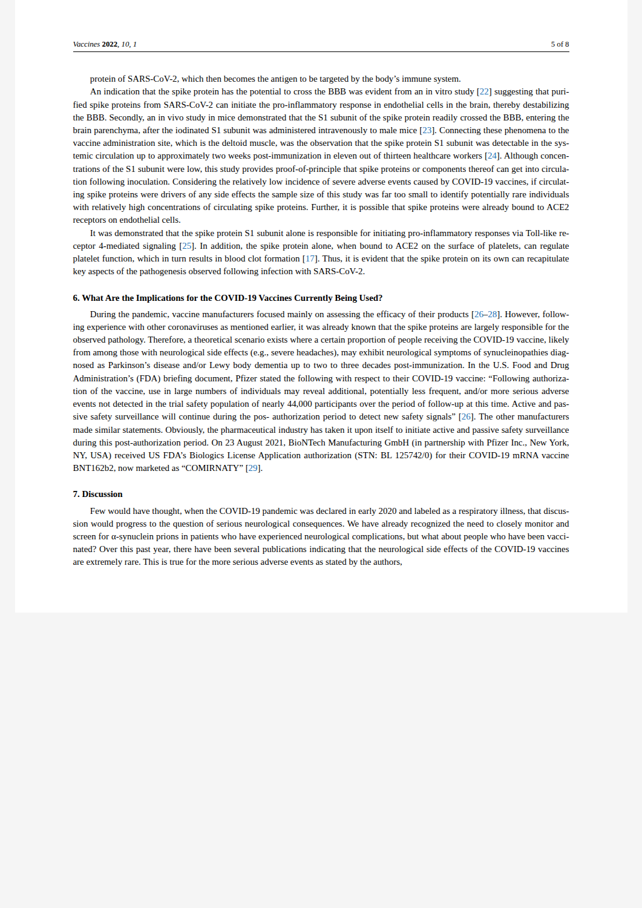Vaccines 2022, 10, 1 5 of 8
protein of SARS-CoV-2, which then becomes the antigen to be targeted by the body’s immune system.
An indication that the spike protein has the potential to cross the BBB was evident from an in vitro study [22] suggesting that purified spike proteins from SARS-CoV-2 can initiate the pro-inflammatory response in endothelial cells in the brain, thereby destabilizing the BBB. Secondly, an in vivo study in mice demonstrated that the S1 subunit of the spike protein readily crossed the BBB, entering the brain parenchyma, after the iodinated S1 subunit was administered intravenously to male mice [23]. Connecting these phenomena to the vaccine administration site, which is the deltoid muscle, was the observation that the spike protein S1 subunit was detectable in the systemic circulation up to approximately two weeks post-immunization in eleven out of thirteen healthcare workers [24]. Although concentrations of the S1 subunit were low, this study provides proof-of-principle that spike proteins or components thereof can get into circulation following inoculation. Considering the relatively low incidence of severe adverse events caused by COVID-19 vaccines, if circulating spike proteins were drivers of any side effects the sample size of this study was far too small to identify potentially rare individuals with relatively high concentrations of circulating spike proteins. Further, it is possible that spike proteins were already bound to ACE2 receptors on endothelial cells.
It was demonstrated that the spike protein S1 subunit alone is responsible for initiating pro-inflammatory responses via Toll-like receptor 4-mediated signaling [25]. In addition, the spike protein alone, when bound to ACE2 on the surface of platelets, can regulate platelet function, which in turn results in blood clot formation [17]. Thus, it is evident that the spike protein on its own can recapitulate key aspects of the pathogenesis observed following infection with SARS-CoV-2.
6. What Are the Implications for the COVID-19 Vaccines Currently Being Used?
During the pandemic, vaccine manufacturers focused mainly on assessing the efficacy of their products [26–28]. However, following experience with other coronaviruses as mentioned earlier, it was already known that the spike proteins are largely responsible for the observed pathology. Therefore, a theoretical scenario exists where a certain proportion of people receiving the COVID-19 vaccine, likely from among those with neurological side effects (e.g., severe headaches), may exhibit neurological symptoms of synucleinopathies diagnosed as Parkinson’s disease and/or Lewy body dementia up to two to three decades post-immunization. In the U.S. Food and Drug Administration’s (FDA) briefing document, Pfizer stated the following with respect to their COVID-19 vaccine: “Following authorization of the vaccine, use in large numbers of individuals may reveal additional, potentially less frequent, and/or more serious adverse events not detected in the trial safety population of nearly 44,000 participants over the period of follow-up at this time. Active and passive safety surveillance will continue during the pos- authorization period to detect new safety signals” [26]. The other manufacturers made similar statements. Obviously, the pharmaceutical industry has taken it upon itself to initiate active and passive safety surveillance during this post-authorization period. On 23 August 2021, BioNTech Manufacturing GmbH (in partnership with Pfizer Inc., New York, NY, USA) received US FDA’s Biologics License Application authorization (STN: BL 125742/0) for their COVID-19 mRNA vaccine BNT162b2, now marketed as “COMIRNATY” [29].
7. Discussion
Few would have thought, when the COVID-19 pandemic was declared in early 2020 and labeled as a respiratory illness, that discussion would progress to the question of serious neurological consequences. We have already recognized the need to closely monitor and screen for α-synuclein prions in patients who have experienced neurological complications, but what about people who have been vaccinated? Over this past year, there have been several publications indicating that the neurological side effects of the COVID-19 vaccines are extremely rare. This is true for the more serious adverse events as stated by the authors,